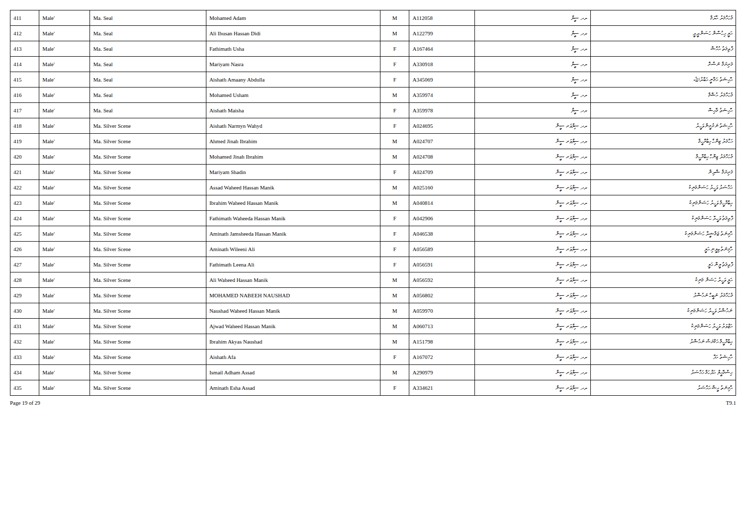| 411 | Male' | Ma. Seal | Mohamed Adam | M | A112058 | ދއ. ސީލް | މުހައްމަދު އާދަމް |
| 412 | Male' | Ma. Seal | Ali Ihusan Hassan Didi | M | A122799 | ދއ. ސީލް | އަލީ އިހުސާން ހަސަންދީދީ |
| 413 | Male' | Ma. Seal | Fathimath Usha | F | A167464 | ދއ. ސީލް | ފާތިމަތު އުއްޝާ |
| 414 | Male' | Ma. Seal | Mariyam Nasra | F | A330918 | ދއ. ސީލް | މަރިޔަމް ނަސްރާ |
| 415 | Male' | Ma. Seal | Aishath Amaany Abdulla | F | A345069 | ދއ. ސީލް | އާއިޝަތު އަމާނީ އަބްދުﷲ |
| 416 | Male' | Ma. Seal | Mohamed Usham | M | A359974 | ދއ. ސީލް | މުހައްމަދު އުޝާމް |
| 417 | Male' | Ma. Seal | Aishath Maisha | F | A359978 | ދއ. ސީލް | އާއިޝަތު މާއިޝާ |
| 418 | Male' | Ma. Silver Scene | Aishath Narmyn Wahyd | F | A024695 | ދއ. ސިލްވަރ ސީން | އާއިޝަތު ނަރުމީން ވަހީދު |
| 419 | Male' | Ma. Silver Scene | Ahmed Jinah Ibrahim | M | A024707 | ދއ. ސިލްވަރ ސީން | އަހްމަދު ޖިނާހް އިބްރާހީމް |
| 420 | Male' | Ma. Silver Scene | Mohamed Jinah Ibrahim | M | A024708 | ދއ. ސިލްވަރ ސީން | މުހައްމަދު ޖިނާހް އިބްރާހީމް |
| 421 | Male' | Ma. Silver Scene | Mariyam Shadin | F | A024709 | ދއ. ސިލްވަރ ސީން | މަރިޔަމް ޝާދިން |
| 422 | Male' | Ma. Silver Scene | Assad Waheed Hassan Manik | M | A025160 | ދއ. ސިލްވަރ ސީން | އައްސަދު ވަހީދު ހަސަންމަނިކު |
| 423 | Male' | Ma. Silver Scene | Ibrahim Waheed Hassan Manik | M | A040814 | ދއ. ސިލްވަރ ސީން | އިބްރާހީމް ވަހީދު ހަސަންމަނިކު |
| 424 | Male' | Ma. Silver Scene | Fathimath Waheeda Hassan Manik | F | A042906 | ދއ. ސިލްވަރ ސީން | ފާތިމަތު ވަހީދާ ހަސަންމަނިކު |
| 425 | Male' | Ma. Silver Scene | Aminath Jamsheeda Hassan Manik | F | A046538 | ދއ. ސިލްވަރ ސީން | އާމިނަތު ޖަމްޝީދާ ހަސަންމަނިކު |
| 426 | Male' | Ma. Silver Scene | Aminath Wileeni Ali | F | A056589 | ދއ. ސިލްވަރ ސީން | އާމިނަތު ވިލީނި އަލީ |
| 427 | Male' | Ma. Silver Scene | Fathimath Leena Ali | F | A056591 | ދއ. ސިލްވަރ ސީން | ފާތިމަތު ލީނާ އަލީ |
| 428 | Male' | Ma. Silver Scene | Ali Waheed Hassan Manik | M | A056592 | ދއ. ސިލްވަރ ސީން | އަލީ ވަހީދު ހަސަން މަނިކު |
| 429 | Male' | Ma. Silver Scene | MOHAMED NABEEH NAUSHAD | M | A056802 | ދއ. ސިލްވަރ ސީން | މުހައްމަދު ނަބީހް ނައުޝާދު |
| 430 | Male' | Ma. Silver Scene | Naushad Waheed Hassan Manik | M | A059970 | ދއ. ސިލްވަރ ސީން | ނައުޝާދު ވަހީދު ހަސަންމަނިކު |
| 431 | Male' | Ma. Silver Scene | Ajwad Waheed Hassan Manik | M | A060713 | ދއ. ސިލްވަރ ސީން | އަޖްވަދު ވަހީދު ހަސަންމަނިކު |
| 432 | Male' | Ma. Silver Scene | Ibrahim Akyas Naushad | M | A151798 | ދއ. ސިލްވަރ ސީން | އިބްރާހީމް އަކްޔަސް ނައުޝާދު |
| 433 | Male' | Ma. Silver Scene | Aishath Afa | F | A167072 | ދއ. ސިލްވަރ ސީން | އާއިޝަތު އަފާ |
| 434 | Male' | Ma. Silver Scene | Ismail Adham Assad | M | A290979 | ދއ. ސިލްވަރ ސީން | އިސްމާއީލް އަދްހަމް އައްސަދު |
| 435 | Male' | Ma. Silver Scene | Aminath Esha Assad | F | A334621 | ދއ. ސިލްވަރ ސީން | އާމިނަތު އީޝާ އައްސަދު |
Page 19 of 29 T9.1